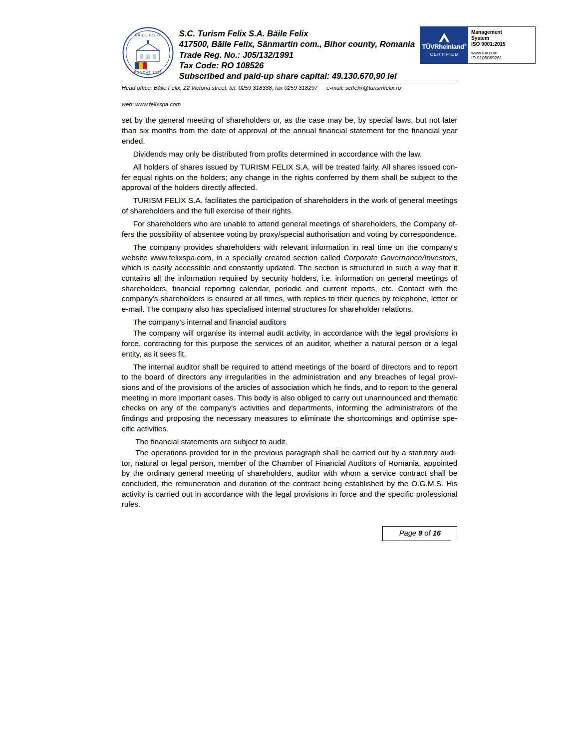BĂILE FELIX FONDAT 1221
S.C. Turism Felix S.A. Băile Felix
417500, Băile Felix, Sânmartin com., Bihor county, Romania
Trade Reg. No.: J05/132/1991
Tax Code: RO 108526
Subscribed and paid-up share capital: 49.130.670,90 lei
TÜVRheinland®
CERTIFIED
Management
System
ISO 9001:2015
www.tuv.com
ID 9105069261
Head office: Băile Felix, 22 Victoria street, tel. 0259 318338, fax 0259 318297 e-mail: sctfelix@turismfelix.ro web: www.felixspa.com
set by the general meeting of shareholders or, as the case may be, by special laws, but not later than six months from the date of approval of the annual financial statement for the financial year ended.
Dividends may only be distributed from profits determined in accordance with the law.
All holders of shares issued by TURISM FELIX S.A. will be treated fairly. All shares issued confer equal rights on the holders; any change in the rights conferred by them shall be subject to the approval of the holders directly affected.
TURISM FELIX S.A. facilitates the participation of shareholders in the work of general meetings of shareholders and the full exercise of their rights.
For shareholders who are unable to attend general meetings of shareholders, the Company offers the possibility of absentee voting by proxy/special authorisation and voting by correspondence.
The company provides shareholders with relevant information in real time on the company's website www.felixspa.com, in a specially created section called Corporate Governance/Investors, which is easily accessible and constantly updated. The section is structured in such a way that it contains all the information required by security holders, i.e. information on general meetings of shareholders, financial reporting calendar, periodic and current reports, etc. Contact with the company's shareholders is ensured at all times, with replies to their queries by telephone, letter or e-mail. The company also has specialised internal structures for shareholder relations.
The company's internal and financial auditors
The company will organise its internal audit activity, in accordance with the legal provisions in force, contracting for this purpose the services of an auditor, whether a natural person or a legal entity, as it sees fit.
The internal auditor shall be required to attend meetings of the board of directors and to report to the board of directors any irregularities in the administration and any breaches of legal provisions and of the provisions of the articles of association which he finds, and to report to the general meeting in more important cases. This body is also obliged to carry out unannounced and thematic checks on any of the company's activities and departments, informing the administrators of the findings and proposing the necessary measures to eliminate the shortcomings and optimise specific activities.
The financial statements are subject to audit.
The operations provided for in the previous paragraph shall be carried out by a statutory auditor, natural or legal person, member of the Chamber of Financial Auditors of Romania, appointed by the ordinary general meeting of shareholders, auditor with whom a service contract shall be concluded, the remuneration and duration of the contract being established by the O.G.M.S. His activity is carried out in accordance with the legal provisions in force and the specific professional rules.
Page 9 of 16